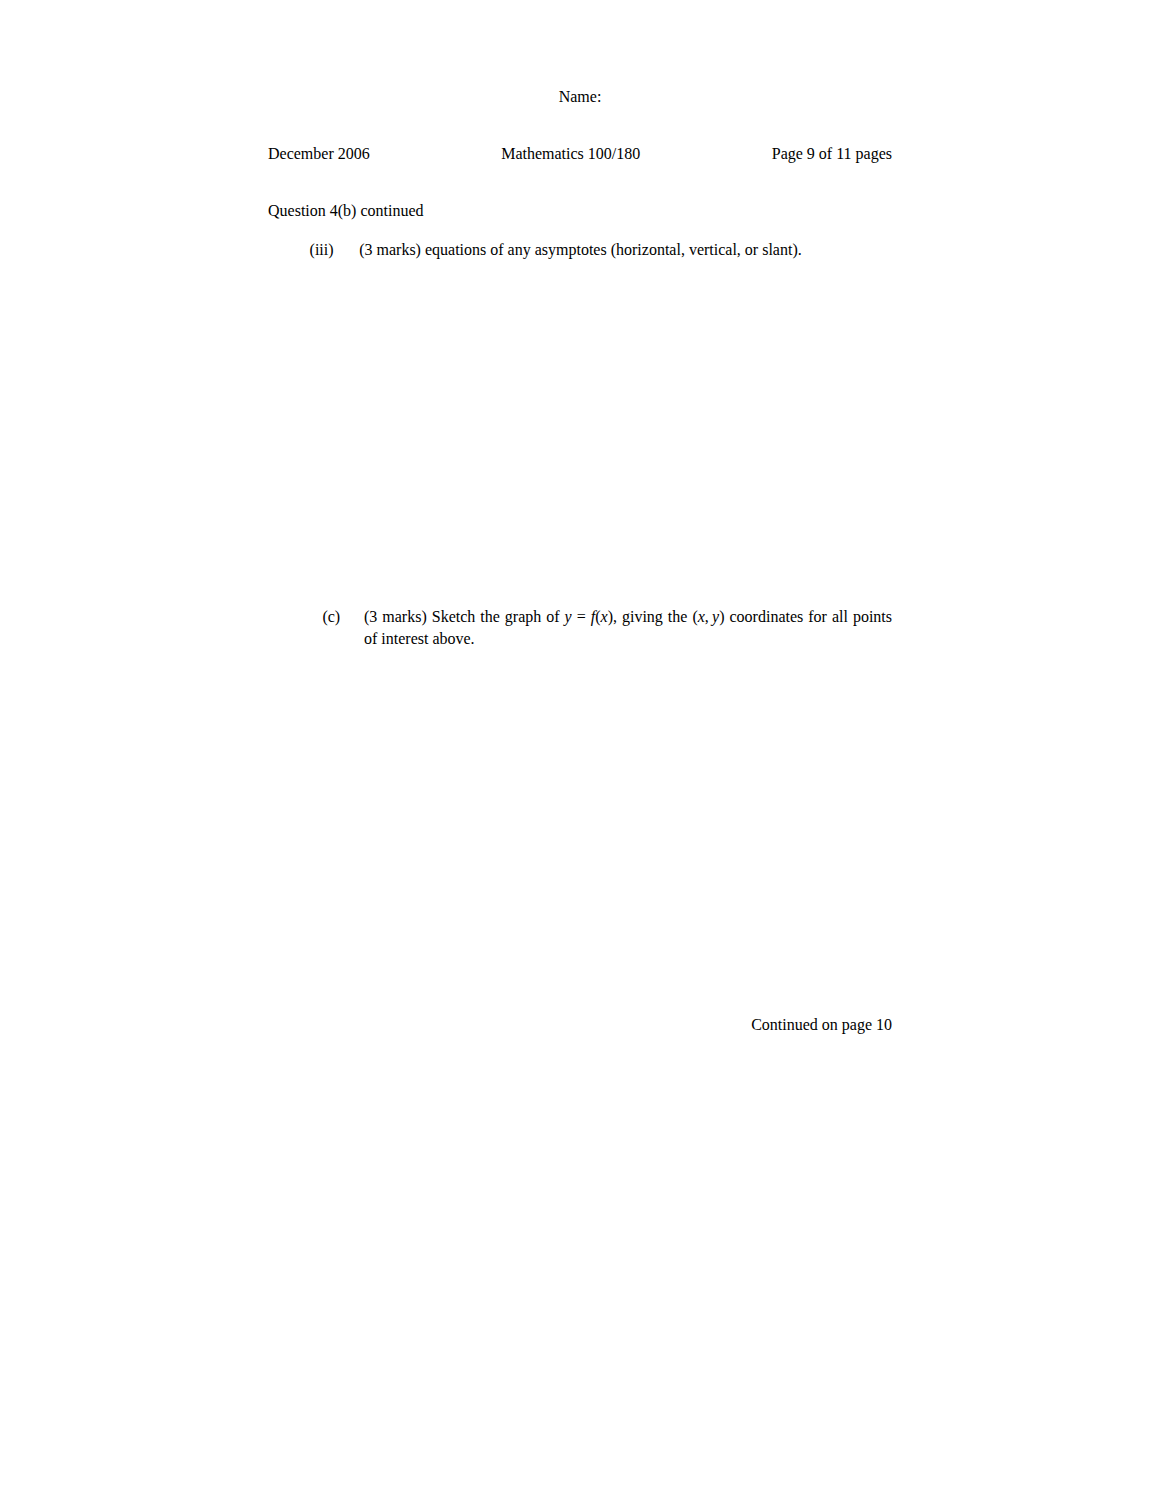Name:
December 2006
Mathematics 100/180
Page 9 of 11 pages
Question 4(b) continued
(iii)
(3 marks) equations of any asymptotes (horizontal, vertical, or slant).
(c)
(3 marks) Sketch the graph of y = f(x), giving the (x, y) coordinates for all points of interest above.
Continued on page 10